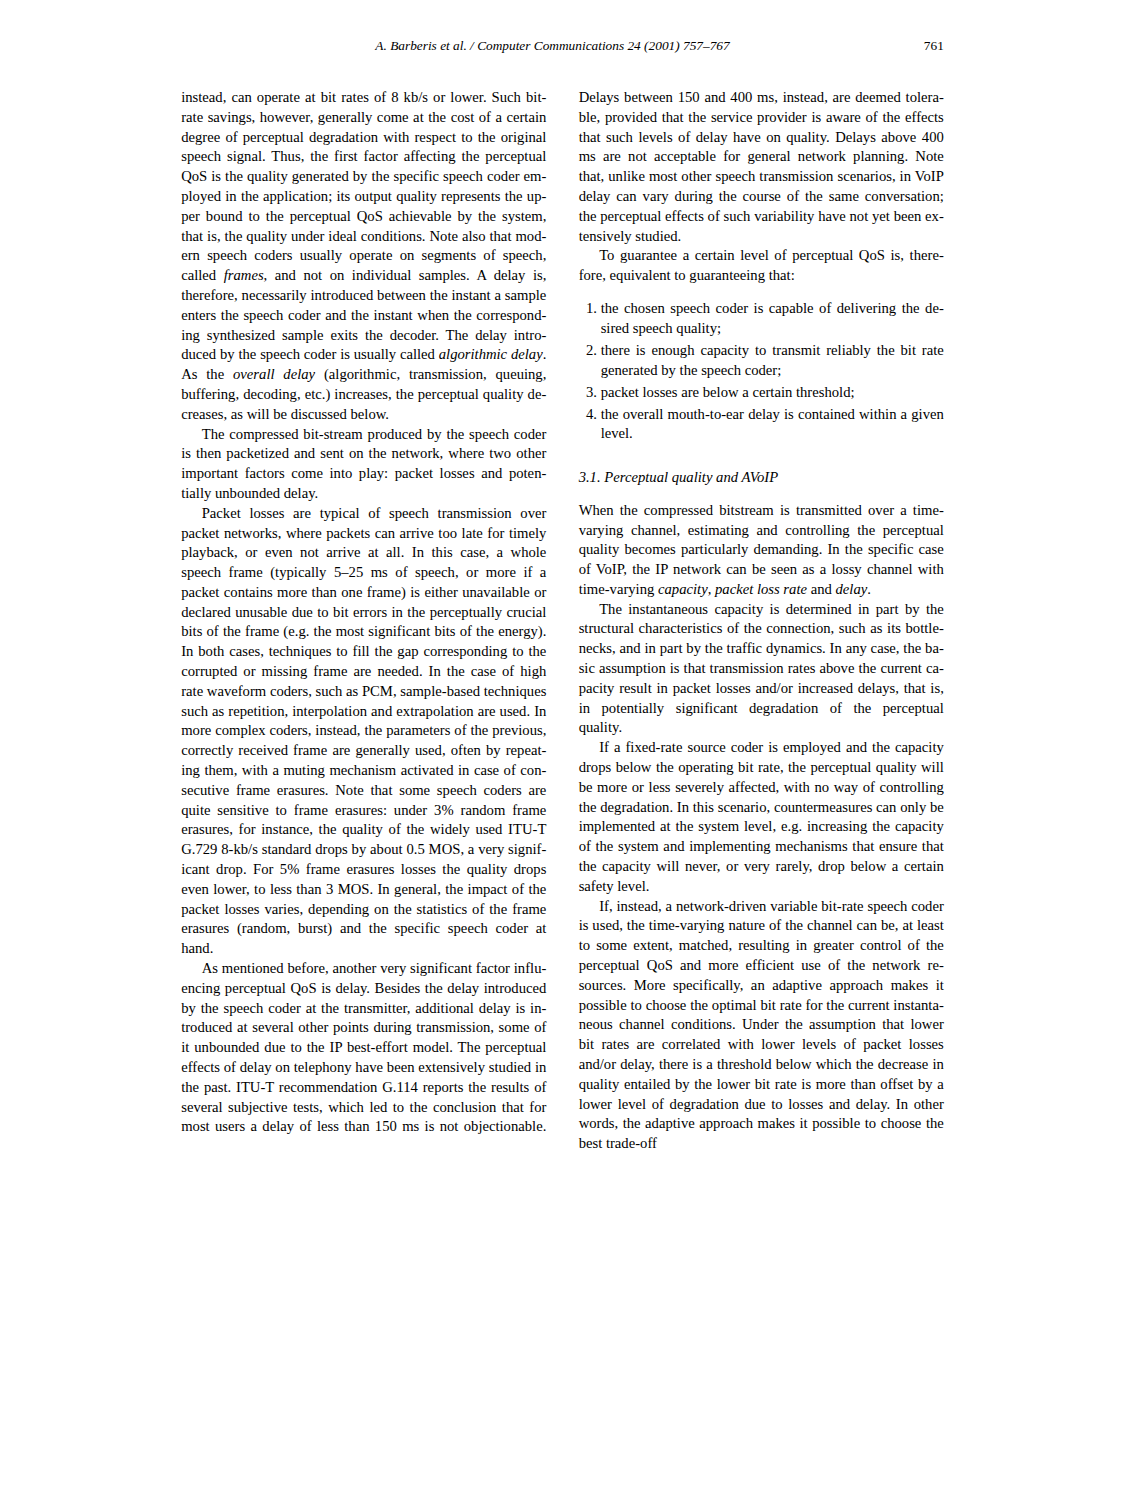A. Barberis et al. / Computer Communications 24 (2001) 757–767 761
instead, can operate at bit rates of 8 kb/s or lower. Such bit-rate savings, however, generally come at the cost of a certain degree of perceptual degradation with respect to the original speech signal. Thus, the first factor affecting the perceptual QoS is the quality generated by the specific speech coder employed in the application; its output quality represents the upper bound to the perceptual QoS achievable by the system, that is, the quality under ideal conditions. Note also that modern speech coders usually operate on segments of speech, called frames, and not on individual samples. A delay is, therefore, necessarily introduced between the instant a sample enters the speech coder and the instant when the corresponding synthesized sample exits the decoder. The delay introduced by the speech coder is usually called algorithmic delay. As the overall delay (algorithmic, transmission, queuing, buffering, decoding, etc.) increases, the perceptual quality decreases, as will be discussed below.
The compressed bit-stream produced by the speech coder is then packetized and sent on the network, where two other important factors come into play: packet losses and potentially unbounded delay.
Packet losses are typical of speech transmission over packet networks, where packets can arrive too late for timely playback, or even not arrive at all. In this case, a whole speech frame (typically 5–25 ms of speech, or more if a packet contains more than one frame) is either unavailable or declared unusable due to bit errors in the perceptually crucial bits of the frame (e.g. the most significant bits of the energy). In both cases, techniques to fill the gap corresponding to the corrupted or missing frame are needed. In the case of high rate waveform coders, such as PCM, sample-based techniques such as repetition, interpolation and extrapolation are used. In more complex coders, instead, the parameters of the previous, correctly received frame are generally used, often by repeating them, with a muting mechanism activated in case of consecutive frame erasures. Note that some speech coders are quite sensitive to frame erasures: under 3% random frame erasures, for instance, the quality of the widely used ITU-T G.729 8-kb/s standard drops by about 0.5 MOS, a very significant drop. For 5% frame erasures losses the quality drops even lower, to less than 3 MOS. In general, the impact of the packet losses varies, depending on the statistics of the frame erasures (random, burst) and the specific speech coder at hand.
As mentioned before, another very significant factor influencing perceptual QoS is delay. Besides the delay introduced by the speech coder at the transmitter, additional delay is introduced at several other points during transmission, some of it unbounded due to the IP best-effort model. The perceptual effects of delay on telephony have been extensively studied in the past. ITU-T recommendation G.114 reports the results of several subjective tests, which led to the conclusion that for most users a delay of less than 150 ms is not objectionable. Delays between 150 and 400 ms, instead, are deemed tolerable, provided that the service provider is aware of the effects that such levels of delay have on quality. Delays above 400 ms are not acceptable for general network planning. Note that, unlike most other speech transmission scenarios, in VoIP delay can vary during the course of the same conversation; the perceptual effects of such variability have not yet been extensively studied.
To guarantee a certain level of perceptual QoS is, therefore, equivalent to guaranteeing that:
the chosen speech coder is capable of delivering the desired speech quality;
there is enough capacity to transmit reliably the bit rate generated by the speech coder;
packet losses are below a certain threshold;
the overall mouth-to-ear delay is contained within a given level.
3.1. Perceptual quality and AVoIP
When the compressed bitstream is transmitted over a time-varying channel, estimating and controlling the perceptual quality becomes particularly demanding. In the specific case of VoIP, the IP network can be seen as a lossy channel with time-varying capacity, packet loss rate and delay.
The instantaneous capacity is determined in part by the structural characteristics of the connection, such as its bottlenecks, and in part by the traffic dynamics. In any case, the basic assumption is that transmission rates above the current capacity result in packet losses and/or increased delays, that is, in potentially significant degradation of the perceptual quality.
If a fixed-rate source coder is employed and the capacity drops below the operating bit rate, the perceptual quality will be more or less severely affected, with no way of controlling the degradation. In this scenario, countermeasures can only be implemented at the system level, e.g. increasing the capacity of the system and implementing mechanisms that ensure that the capacity will never, or very rarely, drop below a certain safety level.
If, instead, a network-driven variable bit-rate speech coder is used, the time-varying nature of the channel can be, at least to some extent, matched, resulting in greater control of the perceptual QoS and more efficient use of the network resources. More specifically, an adaptive approach makes it possible to choose the optimal bit rate for the current instantaneous channel conditions. Under the assumption that lower bit rates are correlated with lower levels of packet losses and/or delay, there is a threshold below which the decrease in quality entailed by the lower bit rate is more than offset by a lower level of degradation due to losses and delay. In other words, the adaptive approach makes it possible to choose the best trade-off